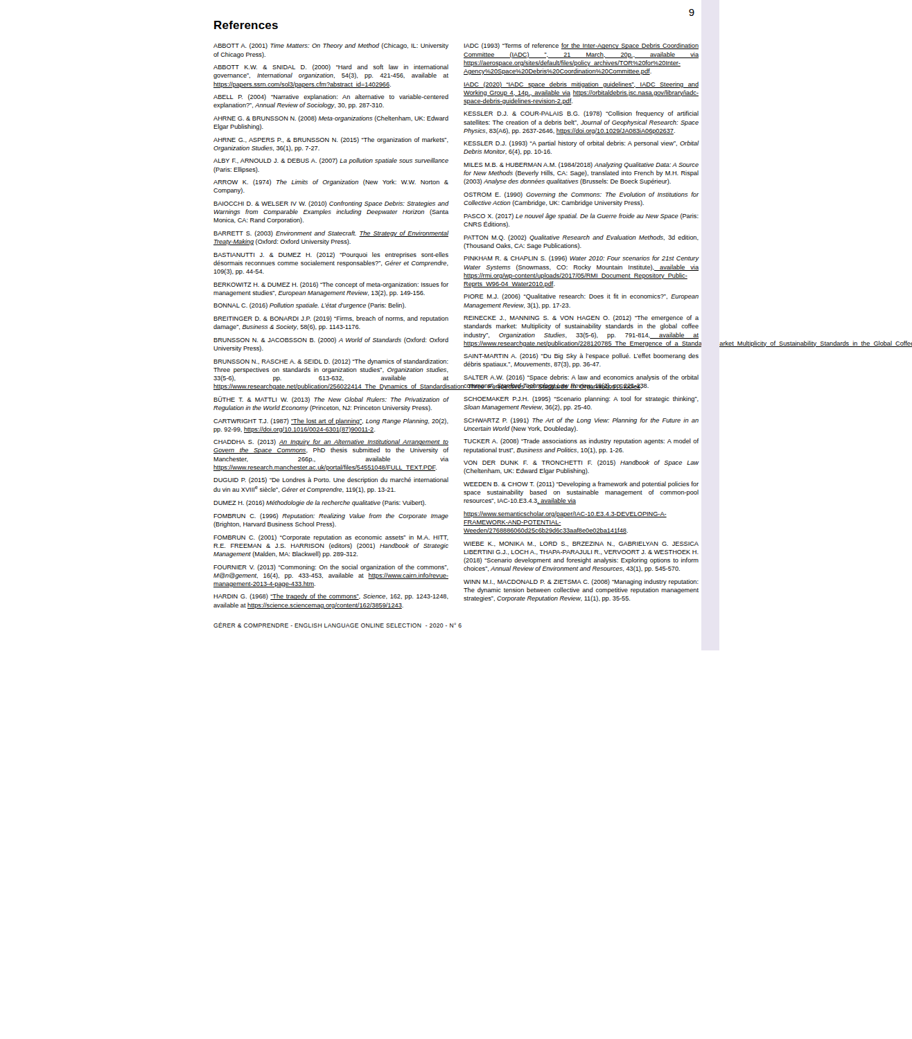9
References
ABBOTT A. (2001) Time Matters: On Theory and Method (Chicago, IL: University of Chicago Press).
ABBOTT K.W. & SNIDAL D. (2000) “Hard and soft law in international governance”, International organization, 54(3), pp. 421-456, available at https://papers.ssrn.com/sol3/papers.cfm?abstract_id=1402966.
ABELL P. (2004) “Narrative explanation: An alternative to variable-centered explanation?”, Annual Review of Sociology, 30, pp. 287-310.
AHRNE G. & BRUNSSON N. (2008) Meta-organizations (Cheltenham, UK: Edward Elgar Publishing).
AHRNE G., ASPERS P., & BRUNSSON N. (2015) “The organization of markets”, Organization Studies, 36(1), pp. 7-27.
ALBY F., ARNOULD J. & DEBUS A. (2007) La pollution spatiale sous surveillance (Paris: Ellipses).
ARROW K. (1974) The Limits of Organization (New York: W.W. Norton & Company).
BAIOCCHI D. & WELSER IV W. (2010) Confronting Space Debris: Strategies and Warnings from Comparable Examples including Deepwater Horizon (Santa Monica, CA: Rand Corporation).
BARRETT S. (2003) Environment and Statecraft. The Strategy of Environmental Treaty-Making (Oxford: Oxford University Press).
BASTIANUTTI J. & DUMEZ H. (2012) “Pourquoi les entreprises sont-elles désormais reconnues comme socialement responsables?”, Gérer et Comprendre, 109(3), pp. 44-54.
BERKOWITZ H. & DUMEZ H. (2016) “The concept of meta-organization: Issues for management studies”, European Management Review, 13(2), pp. 149-156.
BONNAL C. (2016) Pollution spatiale. L’état d’urgence (Paris: Belin).
BREITINGER D. & BONARDI J.P. (2019) “Firms, breach of norms, and reputation damage”, Business & Society, 58(6), pp. 1143-1176.
BRUNSSON N. & JACOBSSON B. (2000) A World of Standards (Oxford: Oxford University Press).
BRUNSSON N., RASCHE A. & SEIDL D. (2012) “The dynamics of standardization: Three perspectives on standards in organization studies”, Organization studies, 33(5-6), pp. 613-632, available at https://www.researchgate.net/publication/256022414_The_Dynamics_of_Standardisation_Three_Perspectives_on_Standards_in_Organisation_Studies.
BÜTHE T. & MATTLI W. (2013) The New Global Rulers: The Privatization of Regulation in the World Economy (Princeton, NJ: Princeton University Press).
CARTWRIGHT T.J. (1987) “The lost art of planning”, Long Range Planning, 20(2), pp. 92-99, https://doi.org/10.1016/0024-6301(87)90011-2.
CHADDHA S. (2013) An Inquiry for an Alternative Institutional Arrangement to Govern the Space Commons, PhD thesis submitted to the University of Manchester, 266p., available via https://www.research.manchester.ac.uk/portal/files/54551048/FULL_TEXT.PDF.
DUGUID P. (2015) “De Londres à Porto. Une description du marché international du vin au XVIIIe siècle”, Gérer et Comprendre, 119(1), pp. 13-21.
DUMEZ H. (2016) Méthodologie de la recherche qualitative (Paris: Vuibert).
FOMBRUN C. (1996) Reputation: Realizing Value from the Corporate Image (Brighton, Harvard Business School Press).
FOMBRUN C. (2001) “Corporate reputation as economic assets” in M.A. HITT, R.E. FREEMAN & J.S. HARRISON (editors) (2001) Handbook of Strategic Management (Malden, MA: Blackwell) pp. 289-312.
FOURNIER V. (2013) “Commoning: On the social organization of the commons”, M@n@gement, 16(4), pp. 433-453, available at https://www.cairn.info/revue-management-2013-4-page-433.htm.
HARDIN G. (1968) “The tragedy of the commons”, Science, 162, pp. 1243-1248, available at https://science.sciencemag.org/content/162/3859/1243.
IADC (1993) “Terms of reference for the Inter-Agency Space Debris Coordination Committee (IADC) ”, 21 March, 20p., available via https://aerospace.org/sites/default/files/policy_archives/TOR%20for%20Inter-Agency%20Space%20Debris%20Coordination%20Committee.pdf.
IADC (2020) “IADC space debris mitigation guidelines”, IADC Steering and Working Group 4, 14p., available via https://orbitaldebris.jsc.nasa.gov/library/iadc-space-debris-guidelines-revision-2.pdf.
KESSLER D.J. & COUR-PALAIS B.G. (1978) “Collision frequency of artificial satellites: The creation of a debris belt”, Journal of Geophysical Research: Space Physics, 83(A6), pp. 2637-2646, https://doi.org/10.1029/JA083iA06p02637.
KESSLER D.J. (1993) “A partial history of orbital debris: A personal view”, Orbital Debris Monitor, 6(4), pp. 10-16.
MILES M.B. & HUBERMAN A.M. (1984/2018) Analyzing Qualitative Data: A Source for New Methods (Beverly Hills, CA: Sage), translated into French by M.H. Rispal (2003) Analyse des données qualitatives (Brussels: De Boeck Supérieur).
OSTROM E. (1990) Governing the Commons: The Evolution of Institutions for Collective Action (Cambridge, UK: Cambridge University Press).
PASCO X. (2017) Le nouvel âge spatial. De la Guerre froide au New Space (Paris: CNRS Éditions).
PATTON M.Q. (2002) Qualitative Research and Evaluation Methods, 3d edition, (Thousand Oaks, CA: Sage Publications).
PINKHAM R. & CHAPLIN S. (1996) Water 2010: Four scenarios for 21st Century Water Systems (Snowmass, CO: Rocky Mountain Institute), available via https://rmi.org/wp-content/uploads/2017/05/RMI_Document_Repository_Public-Reprts_W96-04_Water2010.pdf.
PIORE M.J. (2006) “Qualitative research: Does it fit in economics?”, European Management Review, 3(1), pp. 17-23.
REINECKE J., MANNING S. & VON HAGEN O. (2012) “The emergence of a standards market: Multiplicity of sustainability standards in the global coffee industry”, Organization Studies, 33(5-6), pp. 791-814, available at https://www.researchgate.net/publication/228120785_The_Emergence_of_a_Standards_Market_Multiplicity_of_Sustainability_Standards_in_the_Global_Coffee_Industry.
SAINT-MARTIN A. (2016) “Du Big Sky à l’espace pollué. L’effet boomerang des débris spatiaux.”, Mouvements, 87(3), pp. 36-47.
SALTER A.W. (2016) “Space debris: A law and economics analysis of the orbital commons”, Stanford Technology Law Review, 19(2), pp. 221-238.
SCHOEMAKER P.J.H. (1995) “Scenario planning: A tool for strategic thinking”, Sloan Management Review, 36(2), pp. 25-40.
SCHWARTZ P. (1991) The Art of the Long View: Planning for the Future in an Uncertain World (New York, Doubleday).
TUCKER A. (2008) “Trade associations as industry reputation agents: A model of reputational trust”, Business and Politics, 10(1), pp. 1-26.
VON DER DUNK F. & TRONCHETTI F. (2015) Handbook of Space Law (Cheltenham, UK: Edward Elgar Publishing).
WEEDEN B. & CHOW T. (2011) “Developing a framework and potential policies for space sustainability based on sustainable management of common-pool resources”, IAC-10.E3.4.3, available via
https://www.semanticscholar.org/paper/IAC-10.E3.4.3-DEVELOPING-A-FRAMEWORK-AND-POTENTIAL-Weeden/2768886060d25c6b29d6c33aaf8e0e02ba141f48.
WIEBE K., MONIKA M., LORD S., BRZEZINA N., GABRIELYAN G. JESSICA LIBERTINI G.J., LOCH A., THAPA-PARAJULI R., VERVOORT J. & WESTHOEK H. (2018) “Scenario development and foresight analysis: Exploring options to inform choices”, Annual Review of Environment and Resources, 43(1), pp. 545-570.
WINN M.I., MACDONALD P. & ZIETSMA C. (2008) “Managing industry reputation: The dynamic tension between collective and competitive reputation management strategies”, Corporate Reputation Review, 11(1), pp. 35-55.
GÉRER & COMPRENDRE - ENGLISH LANGUAGE ONLINE SELECTION - 2020 - N° 6